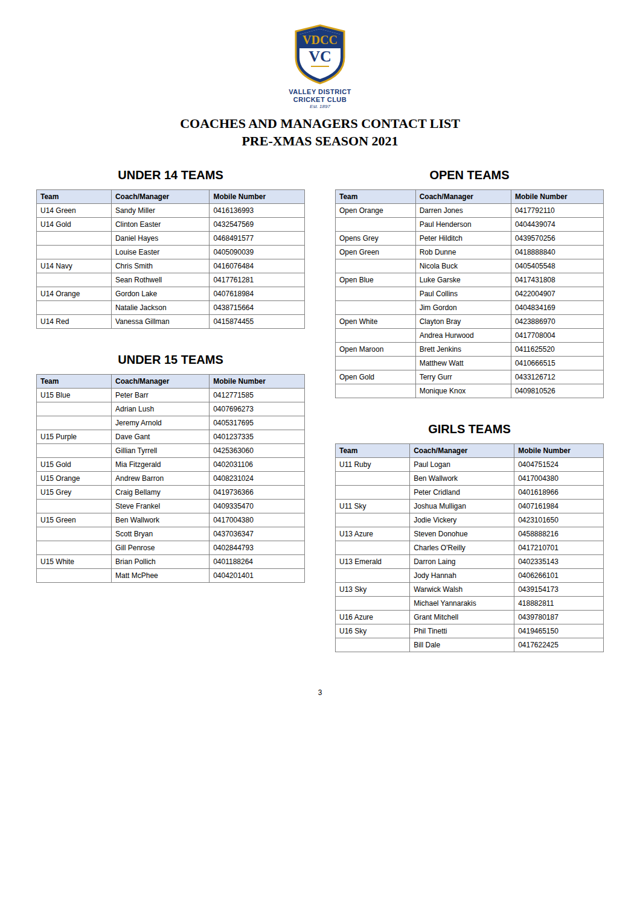VDCC VC
VALLEY DISTRICT
CRICKET CLUB
Est. 1897
COACHES AND MANAGERS CONTACT LIST
PRE-XMAS SEASON 2021
UNDER 14 TEAMS
| Team | Coach/Manager | Mobile Number |
| --- | --- | --- |
| U14 Green | Sandy Miller | 0416136993 |
| U14 Gold | Clinton Easter | 0432547569 |
| | Daniel Hayes | 0468491577 |
| | Louise Easter | 0405090039 |
| U14 Navy | Chris Smith | 0416076484 |
| | Sean Rothwell | 0417761281 |
| U14 Orange | Gordon Lake | 0407618984 |
| | Natalie Jackson | 0438715664 |
| U14 Red | Vanessa Gillman | 0415874455 |
UNDER 15 TEAMS
| Team | Coach/Manager | Mobile Number |
| --- | --- | --- |
| U15 Blue | Peter Barr | 0412771585 |
| | Adrian Lush | 0407696273 |
| | Jeremy Arnold | 0405317695 |
| U15 Purple | Dave Gant | 0401237335 |
| | Gillian Tyrrell | 0425363060 |
| U15 Gold | Mia Fitzgerald | 0402031106 |
| U15 Orange | Andrew Barron | 0408231024 |
| U15 Grey | Craig Bellamy | 0419736366 |
| | Steve Frankel | 0409335470 |
| U15 Green | Ben Wallwork | 0417004380 |
| | Scott Bryan | 0437036347 |
| | Gill Penrose | 0402844793 |
| U15 White | Brian Pollich | 0401188264 |
| | Matt McPhee | 0404201401 |
OPEN TEAMS
| Team | Coach/Manager | Mobile Number |
| --- | --- | --- |
| Open Orange | Darren Jones | 0417792110 |
| | Paul Henderson | 0404439074 |
| Opens Grey | Peter Hilditch | 0439570256 |
| Open Green | Rob Dunne | 0418888840 |
| | Nicola Buck | 0405405548 |
| Open Blue | Luke Garske | 0417431808 |
| | Paul Collins | 0422004907 |
| | Jim Gordon | 0404834169 |
| Open White | Clayton Bray | 0423886970 |
| | Andrea Hurwood | 0417708004 |
| Open Maroon | Brett Jenkins | 0411625520 |
| | Matthew Watt | 0410666515 |
| Open Gold | Terry Gurr | 0433126712 |
| | Monique Knox | 0409810526 |
GIRLS TEAMS
| Team | Coach/Manager | Mobile Number |
| --- | --- | --- |
| U11 Ruby | Paul Logan | 0404751524 |
| | Ben Wallwork | 0417004380 |
| | Peter Cridland | 0401618966 |
| U11 Sky | Joshua Mulligan | 0407161984 |
| | Jodie Vickery | 0423101650 |
| U13 Azure | Steven Donohue | 0458888216 |
| | Charles O'Reilly | 0417210701 |
| U13 Emerald | Darron Laing | 0402335143 |
| | Jody Hannah | 0406266101 |
| U13 Sky | Warwick Walsh | 0439154173 |
| | Michael Yannarakis | 418882811 |
| U16 Azure | Grant Mitchell | 0439780187 |
| U16 Sky | Phil Tinetti | 0419465150 |
| | Bill Dale | 0417622425 |
3